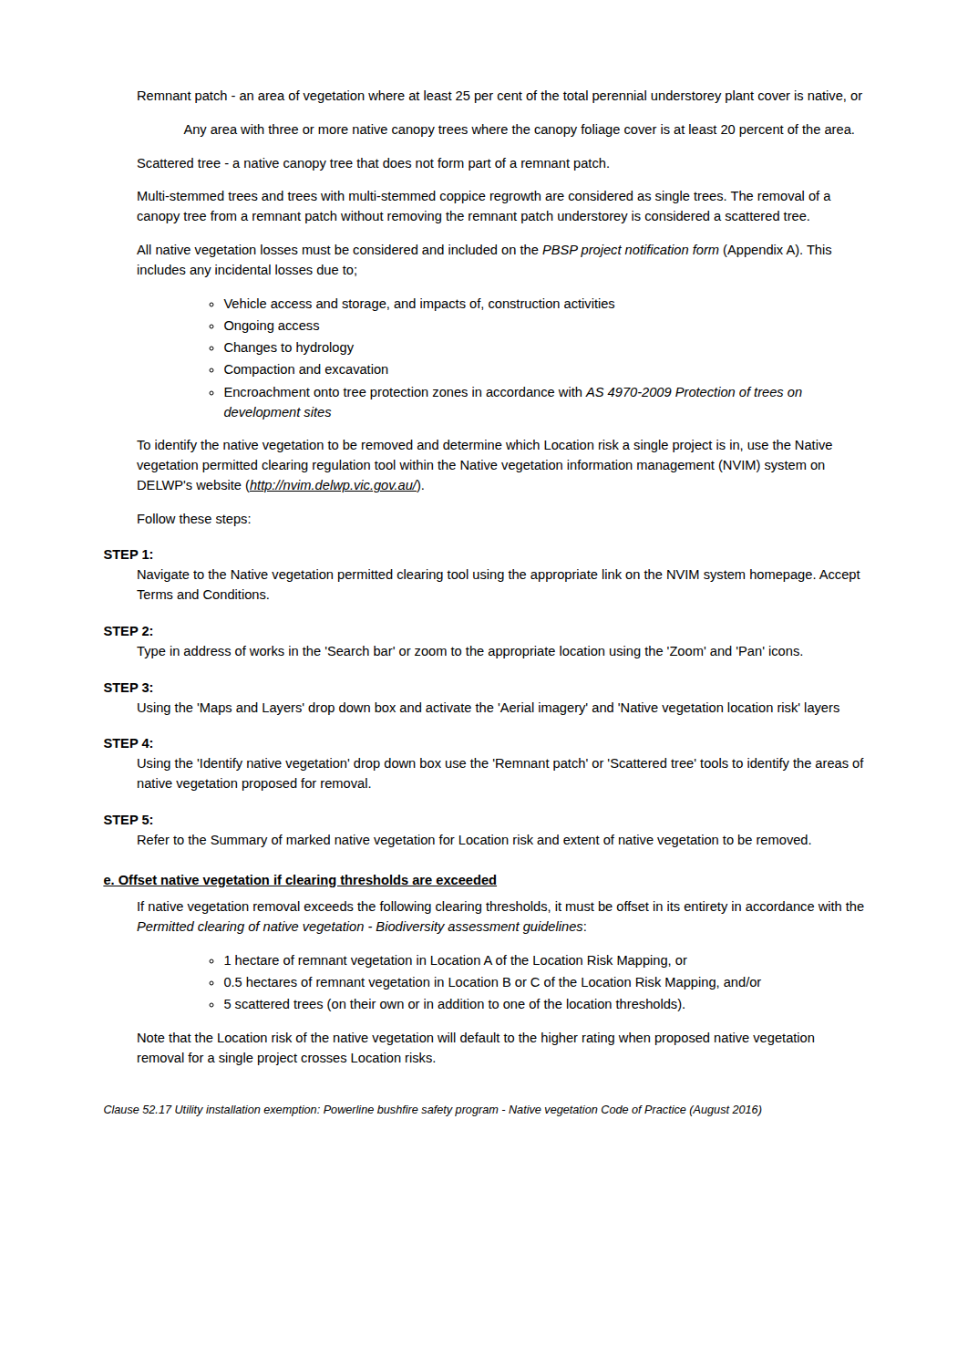Remnant patch - an area of vegetation where at least 25 per cent of the total perennial understorey plant cover is native, or
Any area with three or more native canopy trees where the canopy foliage cover is at least 20 percent of the area.
Scattered tree - a native canopy tree that does not form part of a remnant patch.
Multi-stemmed trees and trees with multi-stemmed coppice regrowth are considered as single trees. The removal of a canopy tree from a remnant patch without removing the remnant patch understorey is considered a scattered tree.
All native vegetation losses must be considered and included on the PBSP project notification form (Appendix A). This includes any incidental losses due to;
Vehicle access and storage, and impacts of, construction activities
Ongoing access
Changes to hydrology
Compaction and excavation
Encroachment onto tree protection zones in accordance with AS 4970-2009 Protection of trees on development sites
To identify the native vegetation to be removed and determine which Location risk a single project is in, use the Native vegetation permitted clearing regulation tool within the Native vegetation information management (NVIM) system on DELWP's website (http://nvim.delwp.vic.gov.au/).
Follow these steps:
STEP 1:
Navigate to the Native vegetation permitted clearing tool using the appropriate link on the NVIM system homepage. Accept Terms and Conditions.
STEP 2:
Type in address of works in the 'Search bar' or zoom to the appropriate location using the 'Zoom' and 'Pan' icons.
STEP 3:
Using the 'Maps and Layers' drop down box and activate the 'Aerial imagery' and 'Native vegetation location risk' layers
STEP 4:
Using the 'Identify native vegetation' drop down box use the 'Remnant patch' or 'Scattered tree' tools to identify the areas of native vegetation proposed for removal.
STEP 5:
Refer to the Summary of marked native vegetation for Location risk and extent of native vegetation to be removed.
e. Offset native vegetation if clearing thresholds are exceeded
If native vegetation removal exceeds the following clearing thresholds, it must be offset in its entirety in accordance with the Permitted clearing of native vegetation - Biodiversity assessment guidelines:
1 hectare of remnant vegetation in Location A of the Location Risk Mapping, or
0.5 hectares of remnant vegetation in Location B or C of the Location Risk Mapping, and/or
5 scattered trees (on their own or in addition to one of the location thresholds).
Note that the Location risk of the native vegetation will default to the higher rating when proposed native vegetation removal for a single project crosses Location risks.
Clause 52.17 Utility installation exemption: Powerline bushfire safety program - Native vegetation Code of Practice (August 2016)